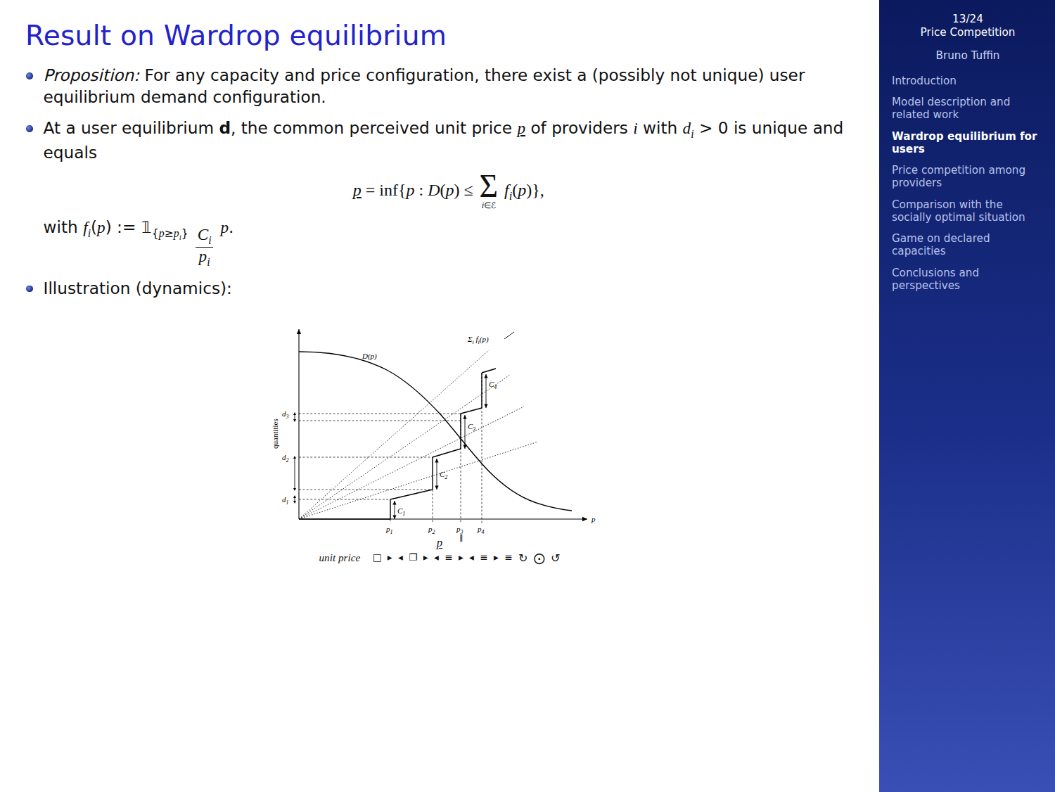Result on Wardrop equilibrium
Proposition: For any capacity and price configuration, there exist a (possibly not unique) user equilibrium demand configuration.
At a user equilibrium d, the common perceived unit price p of providers i with di > 0 is unique and equals
p = inf{p : D(p) ≤ Σi∈ℰ fi(p)},
with fi(p) := 𝟙{p≥pi} Ci pi p.
Illustration (dynamics):
p quantities Σi fi(p) D(p) C1 C2 C3 C4 d1 d2 d3 p1 p2 p3 p4 ∥
p
unit price □ ▸ ◂ ❐ ▸ ◂ ≡ ▸ ◂ ≡ ▸ ≡ ↻ ⨀ ↺
13/24 Price Competition
Bruno Tuffin
Introduction
Model description and related work
Wardrop equilibrium for users
Price competition among providers
Comparison with the socially optimal situation
Game on declared capacities
Conclusions and perspectives